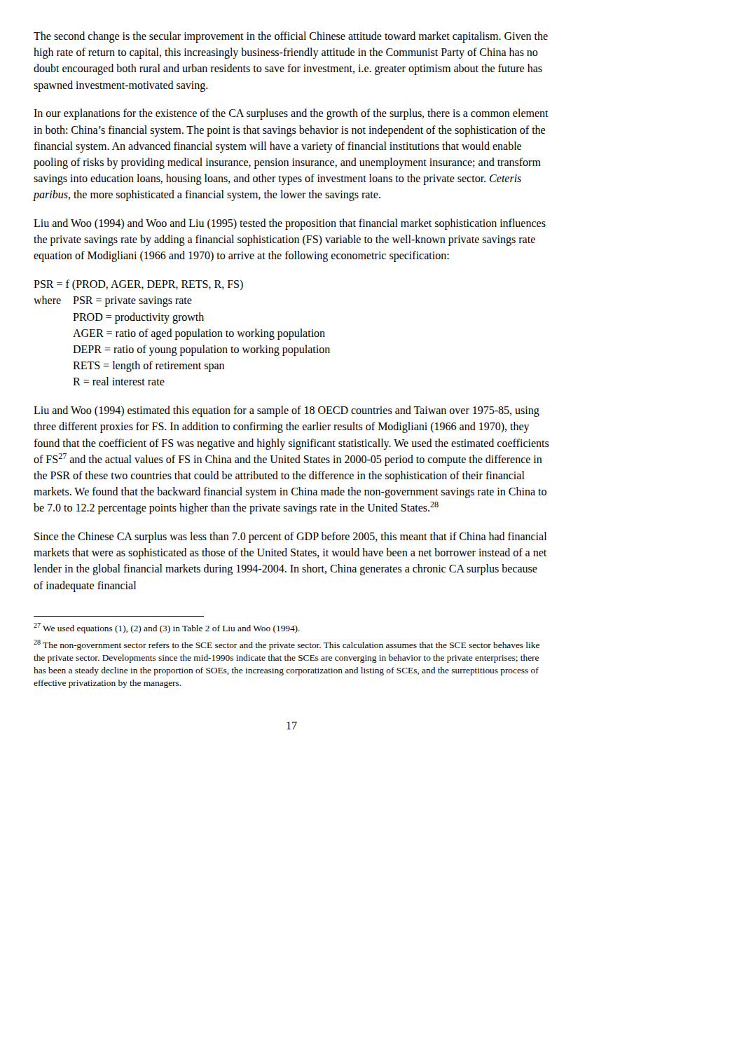The second change is the secular improvement in the official Chinese attitude toward market capitalism. Given the high rate of return to capital, this increasingly business-friendly attitude in the Communist Party of China has no doubt encouraged both rural and urban residents to save for investment, i.e. greater optimism about the future has spawned investment-motivated saving.
In our explanations for the existence of the CA surpluses and the growth of the surplus, there is a common element in both: China’s financial system. The point is that savings behavior is not independent of the sophistication of the financial system. An advanced financial system will have a variety of financial institutions that would enable pooling of risks by providing medical insurance, pension insurance, and unemployment insurance; and transform savings into education loans, housing loans, and other types of investment loans to the private sector. Ceteris paribus, the more sophisticated a financial system, the lower the savings rate.
Liu and Woo (1994) and Woo and Liu (1995) tested the proposition that financial market sophistication influences the private savings rate by adding a financial sophistication (FS) variable to the well-known private savings rate equation of Modigliani (1966 and 1970) to arrive at the following econometric specification:
PSR = f (PROD, AGER, DEPR, RETS, R, FS)
where PSR = private savings rate
PROD = productivity growth
AGER = ratio of aged population to working population
DEPR = ratio of young population to working population
RETS = length of retirement span
R = real interest rate
Liu and Woo (1994) estimated this equation for a sample of 18 OECD countries and Taiwan over 1975-85, using three different proxies for FS. In addition to confirming the earlier results of Modigliani (1966 and 1970), they found that the coefficient of FS was negative and highly significant statistically. We used the estimated coefficients of FS27 and the actual values of FS in China and the United States in 2000-05 period to compute the difference in the PSR of these two countries that could be attributed to the difference in the sophistication of their financial markets. We found that the backward financial system in China made the non-government savings rate in China to be 7.0 to 12.2 percentage points higher than the private savings rate in the United States.28
Since the Chinese CA surplus was less than 7.0 percent of GDP before 2005, this meant that if China had financial markets that were as sophisticated as those of the United States, it would have been a net borrower instead of a net lender in the global financial markets during 1994-2004. In short, China generates a chronic CA surplus because of inadequate financial
27 We used equations (1), (2) and (3) in Table 2 of Liu and Woo (1994).
28 The non-government sector refers to the SCE sector and the private sector. This calculation assumes that the SCE sector behaves like the private sector. Developments since the mid-1990s indicate that the SCEs are converging in behavior to the private enterprises; there has been a steady decline in the proportion of SOEs, the increasing corporatization and listing of SCEs, and the surreptitious process of effective privatization by the managers.
17